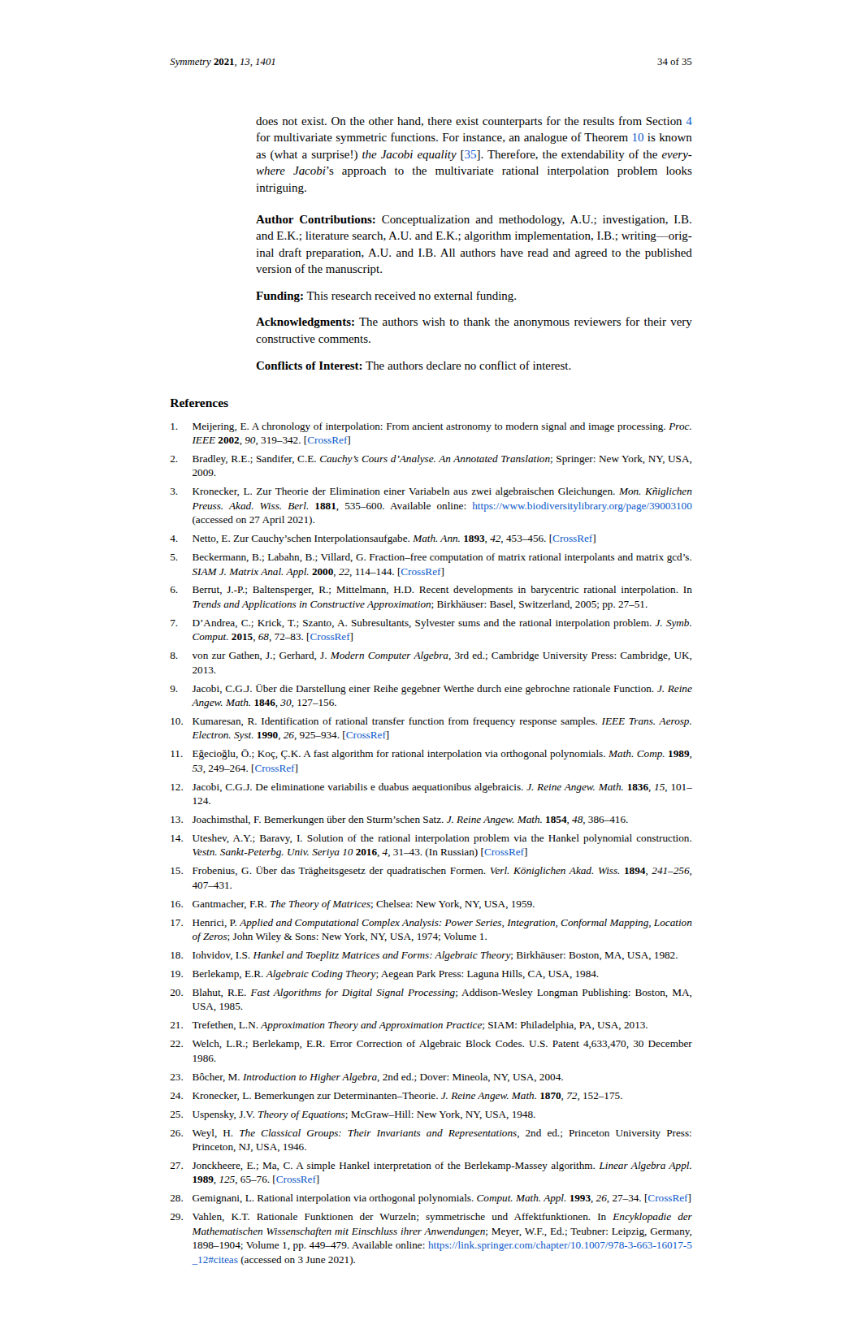Symmetry 2021, 13, 1401
34 of 35
does not exist. On the other hand, there exist counterparts for the results from Section 4 for multivariate symmetric functions. For instance, an analogue of Theorem 10 is known as (what a surprise!) the Jacobi equality [35]. Therefore, the extendability of the everywhere Jacobi’s approach to the multivariate rational interpolation problem looks intriguing.
Author Contributions: Conceptualization and methodology, A.U.; investigation, I.B. and E.K.; literature search, A.U. and E.K.; algorithm implementation, I.B.; writing—original draft preparation, A.U. and I.B. All authors have read and agreed to the published version of the manuscript.
Funding: This research received no external funding.
Acknowledgments: The authors wish to thank the anonymous reviewers for their very constructive comments.
Conflicts of Interest: The authors declare no conflict of interest.
References
Meijering, E. A chronology of interpolation: From ancient astronomy to modern signal and image processing. Proc. IEEE 2002, 90, 319–342. [CrossRef]
Bradley, R.E.; Sandifer, C.E. Cauchy’s Cours d’Analyse. An Annotated Translation; Springer: New York, NY, USA, 2009.
Kronecker, L. Zur Theorie der Elimination einer Variabeln aus zwei algebraischen Gleichungen. Mon. Kñiglichen Preuss. Akad. Wiss. Berl. 1881, 535–600. Available online: https://www.biodiversitylibrary.org/page/39003100 (accessed on 27 April 2021).
Netto, E. Zur Cauchy’schen Interpolationsaufgabe. Math. Ann. 1893, 42, 453–456. [CrossRef]
Beckermann, B.; Labahn, B.; Villard, G. Fraction–free computation of matrix rational interpolants and matrix gcd’s. SIAM J. Matrix Anal. Appl. 2000, 22, 114–144. [CrossRef]
Berrut, J.-P.; Baltensperger, R.; Mittelmann, H.D. Recent developments in barycentric rational interpolation. In Trends and Applications in Constructive Approximation; Birkhäuser: Basel, Switzerland, 2005; pp. 27–51.
D’Andrea, C.; Krick, T.; Szanto, A. Subresultants, Sylvester sums and the rational interpolation problem. J. Symb. Comput. 2015, 68, 72–83. [CrossRef]
von zur Gathen, J.; Gerhard, J. Modern Computer Algebra, 3rd ed.; Cambridge University Press: Cambridge, UK, 2013.
Jacobi, C.G.J. Über die Darstellung einer Reihe gegebner Werthe durch eine gebrochne rationale Function. J. Reine Angew. Math. 1846, 30, 127–156.
Kumaresan, R. Identification of rational transfer function from frequency response samples. IEEE Trans. Aerosp. Electron. Syst. 1990, 26, 925–934. [CrossRef]
Eğecioğlu, Ö.; Koç, Ç.K. A fast algorithm for rational interpolation via orthogonal polynomials. Math. Comp. 1989, 53, 249–264. [CrossRef]
Jacobi, C.G.J. De eliminatione variabilis e duabus aequationibus algebraicis. J. Reine Angew. Math. 1836, 15, 101–124.
Joachimsthal, F. Bemerkungen über den Sturm’schen Satz. J. Reine Angew. Math. 1854, 48, 386–416.
Uteshev, A.Y.; Baravy, I. Solution of the rational interpolation problem via the Hankel polynomial construction. Vestn. Sankt-Peterbg. Univ. Seriya 10 2016, 4, 31–43. (In Russian) [CrossRef]
Frobenius, G. Über das Trägheitsgesetz der quadratischen Formen. Verl. Königlichen Akad. Wiss. 1894, 241–256, 407–431.
Gantmacher, F.R. The Theory of Matrices; Chelsea: New York, NY, USA, 1959.
Henrici, P. Applied and Computational Complex Analysis: Power Series, Integration, Conformal Mapping, Location of Zeros; John Wiley & Sons: New York, NY, USA, 1974; Volume 1.
Iohvidov, I.S. Hankel and Toeplitz Matrices and Forms: Algebraic Theory; Birkhäuser: Boston, MA, USA, 1982.
Berlekamp, E.R. Algebraic Coding Theory; Aegean Park Press: Laguna Hills, CA, USA, 1984.
Blahut, R.E. Fast Algorithms for Digital Signal Processing; Addison-Wesley Longman Publishing: Boston, MA, USA, 1985.
Trefethen, L.N. Approximation Theory and Approximation Practice; SIAM: Philadelphia, PA, USA, 2013.
Welch, L.R.; Berlekamp, E.R. Error Correction of Algebraic Block Codes. U.S. Patent 4,633,470, 30 December 1986.
Bôcher, M. Introduction to Higher Algebra, 2nd ed.; Dover: Mineola, NY, USA, 2004.
Kronecker, L. Bemerkungen zur Determinanten–Theorie. J. Reine Angew. Math. 1870, 72, 152–175.
Uspensky, J.V. Theory of Equations; McGraw–Hill: New York, NY, USA, 1948.
Weyl, H. The Classical Groups: Their Invariants and Representations, 2nd ed.; Princeton University Press: Princeton, NJ, USA, 1946.
Jonckheere, E.; Ma, C. A simple Hankel interpretation of the Berlekamp-Massey algorithm. Linear Algebra Appl. 1989, 125, 65–76. [CrossRef]
Gemignani, L. Rational interpolation via orthogonal polynomials. Comput. Math. Appl. 1993, 26, 27–34. [CrossRef]
Vahlen, K.T. Rationale Funktionen der Wurzeln; symmetrische und Affektfunktionen. In Encyklopadie der Mathematischen Wissenschaften mit Einschluss ihrer Anwendungen; Meyer, W.F., Ed.; Teubner: Leipzig, Germany, 1898–1904; Volume 1, pp. 449–479. Available online: https://link.springer.com/chapter/10.1007/978-3-663-16017-5_12#citeas (accessed on 3 June 2021).